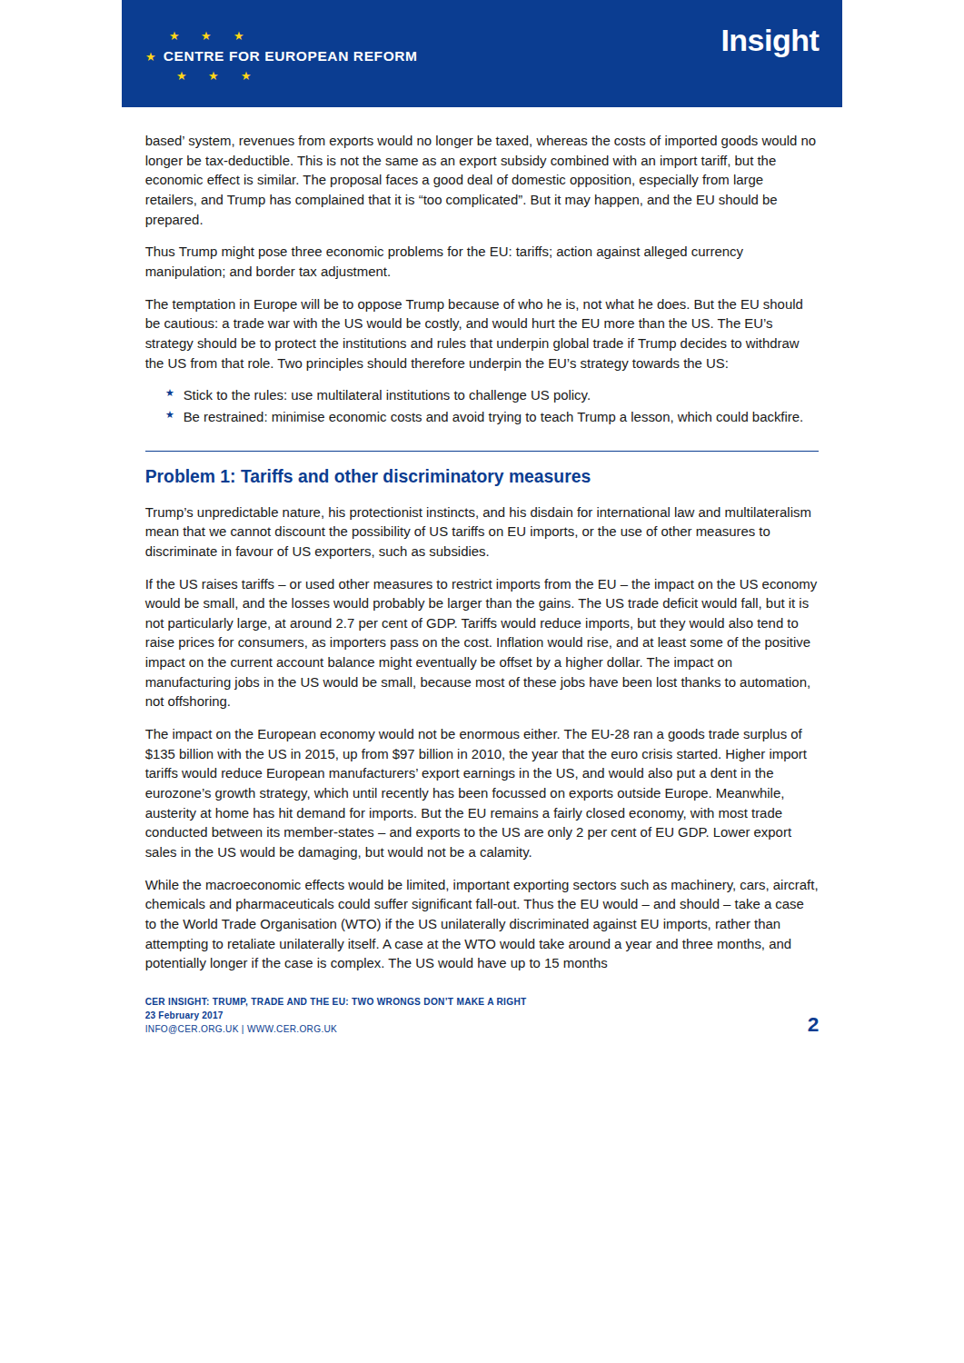★ ★ ★
★ CENTRE FOR EUROPEAN REFORM
★ ★ ★
Insight
based’ system, revenues from exports would no longer be taxed, whereas the costs of imported goods would no longer be tax-deductible. This is not the same as an export subsidy combined with an import tariff, but the economic effect is similar. The proposal faces a good deal of domestic opposition, especially from large retailers, and Trump has complained that it is “too complicated”. But it may happen, and the EU should be prepared.
Thus Trump might pose three economic problems for the EU: tariffs; action against alleged currency manipulation; and border tax adjustment.
The temptation in Europe will be to oppose Trump because of who he is, not what he does. But the EU should be cautious: a trade war with the US would be costly, and would hurt the EU more than the US. The EU’s strategy should be to protect the institutions and rules that underpin global trade if Trump decides to withdraw the US from that role. Two principles should therefore underpin the EU’s strategy towards the US:
Stick to the rules: use multilateral institutions to challenge US policy.
Be restrained: minimise economic costs and avoid trying to teach Trump a lesson, which could backfire.
Problem 1: Tariffs and other discriminatory measures
Trump’s unpredictable nature, his protectionist instincts, and his disdain for international law and multilateralism mean that we cannot discount the possibility of US tariffs on EU imports, or the use of other measures to discriminate in favour of US exporters, such as subsidies.
If the US raises tariffs – or used other measures to restrict imports from the EU – the impact on the US economy would be small, and the losses would probably be larger than the gains. The US trade deficit would fall, but it is not particularly large, at around 2.7 per cent of GDP. Tariffs would reduce imports, but they would also tend to raise prices for consumers, as importers pass on the cost. Inflation would rise, and at least some of the positive impact on the current account balance might eventually be offset by a higher dollar. The impact on manufacturing jobs in the US would be small, because most of these jobs have been lost thanks to automation, not offshoring.
The impact on the European economy would not be enormous either. The EU-28 ran a goods trade surplus of $135 billion with the US in 2015, up from $97 billion in 2010, the year that the euro crisis started. Higher import tariffs would reduce European manufacturers’ export earnings in the US, and would also put a dent in the eurozone’s growth strategy, which until recently has been focussed on exports outside Europe. Meanwhile, austerity at home has hit demand for imports. But the EU remains a fairly closed economy, with most trade conducted between its member-states – and exports to the US are only 2 per cent of EU GDP. Lower export sales in the US would be damaging, but would not be a calamity.
While the macroeconomic effects would be limited, important exporting sectors such as machinery, cars, aircraft, chemicals and pharmaceuticals could suffer significant fall-out. Thus the EU would – and should – take a case to the World Trade Organisation (WTO) if the US unilaterally discriminated against EU imports, rather than attempting to retaliate unilaterally itself. A case at the WTO would take around a year and three months, and potentially longer if the case is complex. The US would have up to 15 months
CER INSIGHT: TRUMP, TRADE AND THE EU: TWO WRONGS DON’T MAKE A RIGHT
23 February 2017
INFO@CER.ORG.UK | WWW.CER.ORG.UK
2